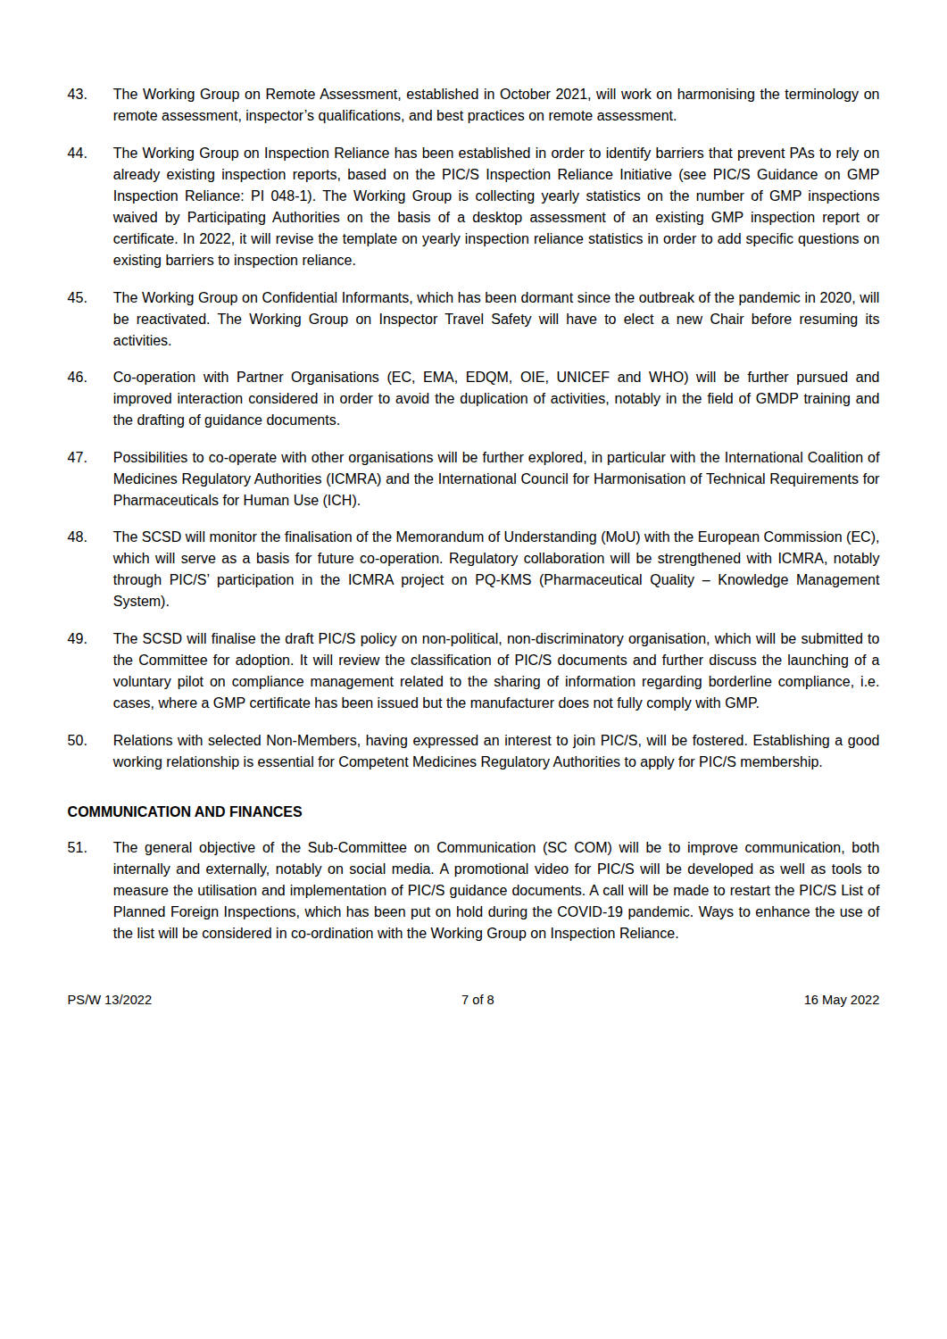43. The Working Group on Remote Assessment, established in October 2021, will work on harmonising the terminology on remote assessment, inspector’s qualifications, and best practices on remote assessment.
44. The Working Group on Inspection Reliance has been established in order to identify barriers that prevent PAs to rely on already existing inspection reports, based on the PIC/S Inspection Reliance Initiative (see PIC/S Guidance on GMP Inspection Reliance: PI 048-1). The Working Group is collecting yearly statistics on the number of GMP inspections waived by Participating Authorities on the basis of a desktop assessment of an existing GMP inspection report or certificate. In 2022, it will revise the template on yearly inspection reliance statistics in order to add specific questions on existing barriers to inspection reliance.
45. The Working Group on Confidential Informants, which has been dormant since the outbreak of the pandemic in 2020, will be reactivated. The Working Group on Inspector Travel Safety will have to elect a new Chair before resuming its activities.
46. Co-operation with Partner Organisations (EC, EMA, EDQM, OIE, UNICEF and WHO) will be further pursued and improved interaction considered in order to avoid the duplication of activities, notably in the field of GMDP training and the drafting of guidance documents.
47. Possibilities to co-operate with other organisations will be further explored, in particular with the International Coalition of Medicines Regulatory Authorities (ICMRA) and the International Council for Harmonisation of Technical Requirements for Pharmaceuticals for Human Use (ICH).
48. The SCSD will monitor the finalisation of the Memorandum of Understanding (MoU) with the European Commission (EC), which will serve as a basis for future co-operation. Regulatory collaboration will be strengthened with ICMRA, notably through PIC/S’ participation in the ICMRA project on PQ-KMS (Pharmaceutical Quality – Knowledge Management System).
49. The SCSD will finalise the draft PIC/S policy on non-political, non-discriminatory organisation, which will be submitted to the Committee for adoption. It will review the classification of PIC/S documents and further discuss the launching of a voluntary pilot on compliance management related to the sharing of information regarding borderline compliance, i.e. cases, where a GMP certificate has been issued but the manufacturer does not fully comply with GMP.
50. Relations with selected Non-Members, having expressed an interest to join PIC/S, will be fostered. Establishing a good working relationship is essential for Competent Medicines Regulatory Authorities to apply for PIC/S membership.
Communication and Finances
51. The general objective of the Sub-Committee on Communication (SC COM) will be to improve communication, both internally and externally, notably on social media. A promotional video for PIC/S will be developed as well as tools to measure the utilisation and implementation of PIC/S guidance documents. A call will be made to restart the PIC/S List of Planned Foreign Inspections, which has been put on hold during the COVID-19 pandemic. Ways to enhance the use of the list will be considered in co-ordination with the Working Group on Inspection Reliance.
PS/W 13/2022 7 of 8 16 May 2022